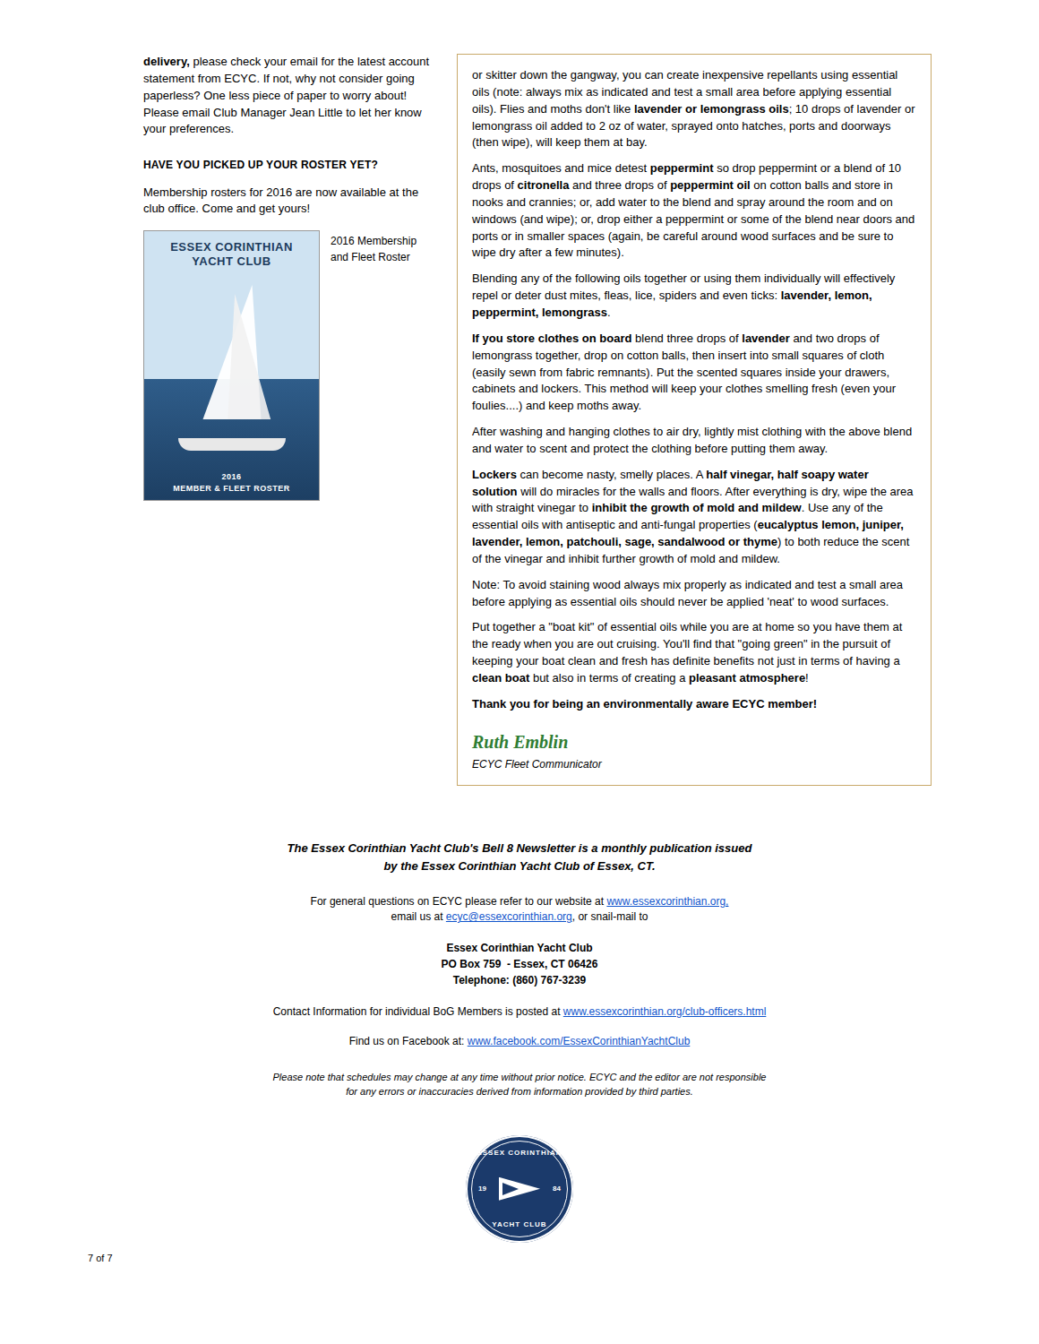delivery, please check your email for the latest account statement from ECYC. If not, why not consider going paperless? One less piece of paper to worry about! Please email Club Manager Jean Little to let her know your preferences.
HAVE YOU PICKED UP YOUR ROSTER YET?
Membership rosters for 2016 are now available at the club office. Come and get yours!
ESSEX CORINTHIAN
YACHT CLUB
2016
MEMBER & FLEET ROSTER
2016 Membership and Fleet Roster
or skitter down the gangway, you can create inexpensive repellants using essential oils (note: always mix as indicated and test a small area before applying essential oils). Flies and moths don't like lavender or lemongrass oils; 10 drops of lavender or lemongrass oil added to 2 oz of water, sprayed onto hatches, ports and doorways (then wipe), will keep them at bay.
Ants, mosquitoes and mice detest peppermint so drop peppermint or a blend of 10 drops of citronella and three drops of peppermint oil on cotton balls and store in nooks and crannies; or, add water to the blend and spray around the room and on windows (and wipe); or, drop either a peppermint or some of the blend near doors and ports or in smaller spaces (again, be careful around wood surfaces and be sure to wipe dry after a few minutes).
Blending any of the following oils together or using them individually will effectively repel or deter dust mites, fleas, lice, spiders and even ticks: lavender, lemon, peppermint, lemongrass.
If you store clothes on board blend three drops of lavender and two drops of lemongrass together, drop on cotton balls, then insert into small squares of cloth (easily sewn from fabric remnants). Put the scented squares inside your drawers, cabinets and lockers. This method will keep your clothes smelling fresh (even your foulies....) and keep moths away.
After washing and hanging clothes to air dry, lightly mist clothing with the above blend and water to scent and protect the clothing before putting them away.
Lockers can become nasty, smelly places. A half vinegar, half soapy water solution will do miracles for the walls and floors. After everything is dry, wipe the area with straight vinegar to inhibit the growth of mold and mildew. Use any of the essential oils with antiseptic and anti-fungal properties (eucalyptus lemon, juniper, lavender, lemon, patchouli, sage, sandalwood or thyme) to both reduce the scent of the vinegar and inhibit further growth of mold and mildew.
Note: To avoid staining wood always mix properly as indicated and test a small area before applying as essential oils should never be applied 'neat' to wood surfaces.
Put together a "boat kit" of essential oils while you are at home so you have them at the ready when you are out cruising. You'll find that "going green" in the pursuit of keeping your boat clean and fresh has definite benefits not just in terms of having a clean boat but also in terms of creating a pleasant atmosphere!
Thank you for being an environmentally aware ECYC member!
Ruth Emblin
ECYC Fleet Communicator
The Essex Corinthian Yacht Club's Bell 8 Newsletter is a monthly publication issued
by the Essex Corinthian Yacht Club of Essex, CT.
For general questions on ECYC please refer to our website at www.essexcorinthian.org,
email us at ecyc@essexcorinthian.org, or snail-mail to
Essex Corinthian Yacht Club
PO Box 759 - Essex, CT 06426
Telephone: (860) 767-3239
Contact Information for individual BoG Members is posted at www.essexcorinthian.org/club-officers.html
Find us on Facebook at: www.facebook.com/EssexCorinthianYachtClub
Please note that schedules may change at any time without prior notice. ECYC and the editor are not responsible
for any errors or inaccuracies derived from information provided by third parties.
ESSEX CORINTHIAN
19
84
YACHT CLUB
7 of 7